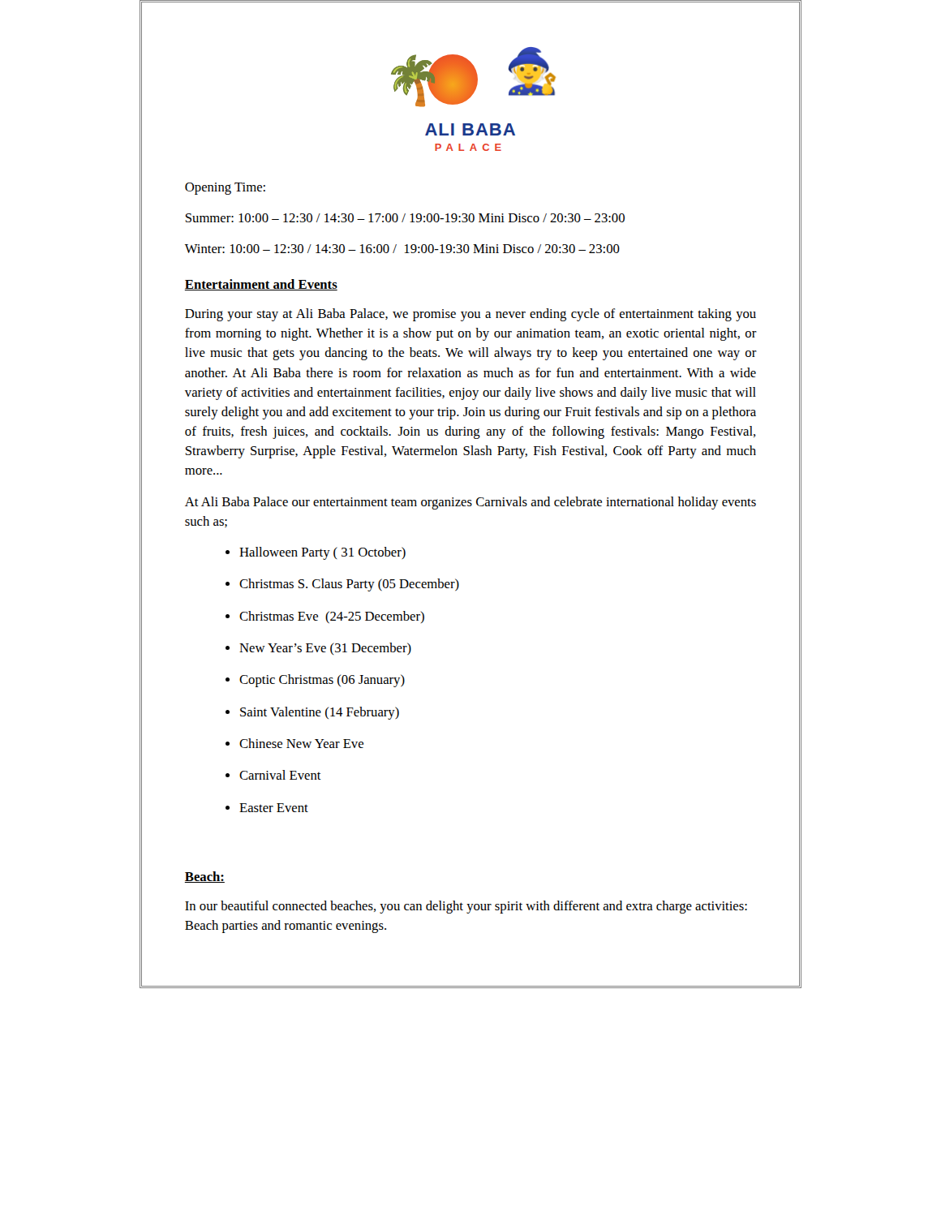🌴
🧙
ALI BABA PALACE
Opening Time:
Summer: 10:00 – 12:30 / 14:30 – 17:00 / 19:00-19:30 Mini Disco / 20:30 – 23:00
Winter: 10:00 – 12:30 / 14:30 – 16:00 / 19:00-19:30 Mini Disco / 20:30 – 23:00
Entertainment and Events
During your stay at Ali Baba Palace, we promise you a never ending cycle of entertainment taking you from morning to night. Whether it is a show put on by our animation team, an exotic oriental night, or live music that gets you dancing to the beats. We will always try to keep you entertained one way or another. At Ali Baba there is room for relaxation as much as for fun and entertainment. With a wide variety of activities and entertainment facilities, enjoy our daily live shows and daily live music that will surely delight you and add excitement to your trip. Join us during our Fruit festivals and sip on a plethora of fruits, fresh juices, and cocktails. Join us during any of the following festivals: Mango Festival, Strawberry Surprise, Apple Festival, Watermelon Slash Party, Fish Festival, Cook off Party and much more...
At Ali Baba Palace our entertainment team organizes Carnivals and celebrate international holiday events such as;
Halloween Party ( 31 October)
Christmas S. Claus Party (05 December)
Christmas Eve (24-25 December)
New Year’s Eve (31 December)
Coptic Christmas (06 January)
Saint Valentine (14 February)
Chinese New Year Eve
Carnival Event
Easter Event
Beach:
In our beautiful connected beaches, you can delight your spirit with different and extra charge activities: Beach parties and romantic evenings.